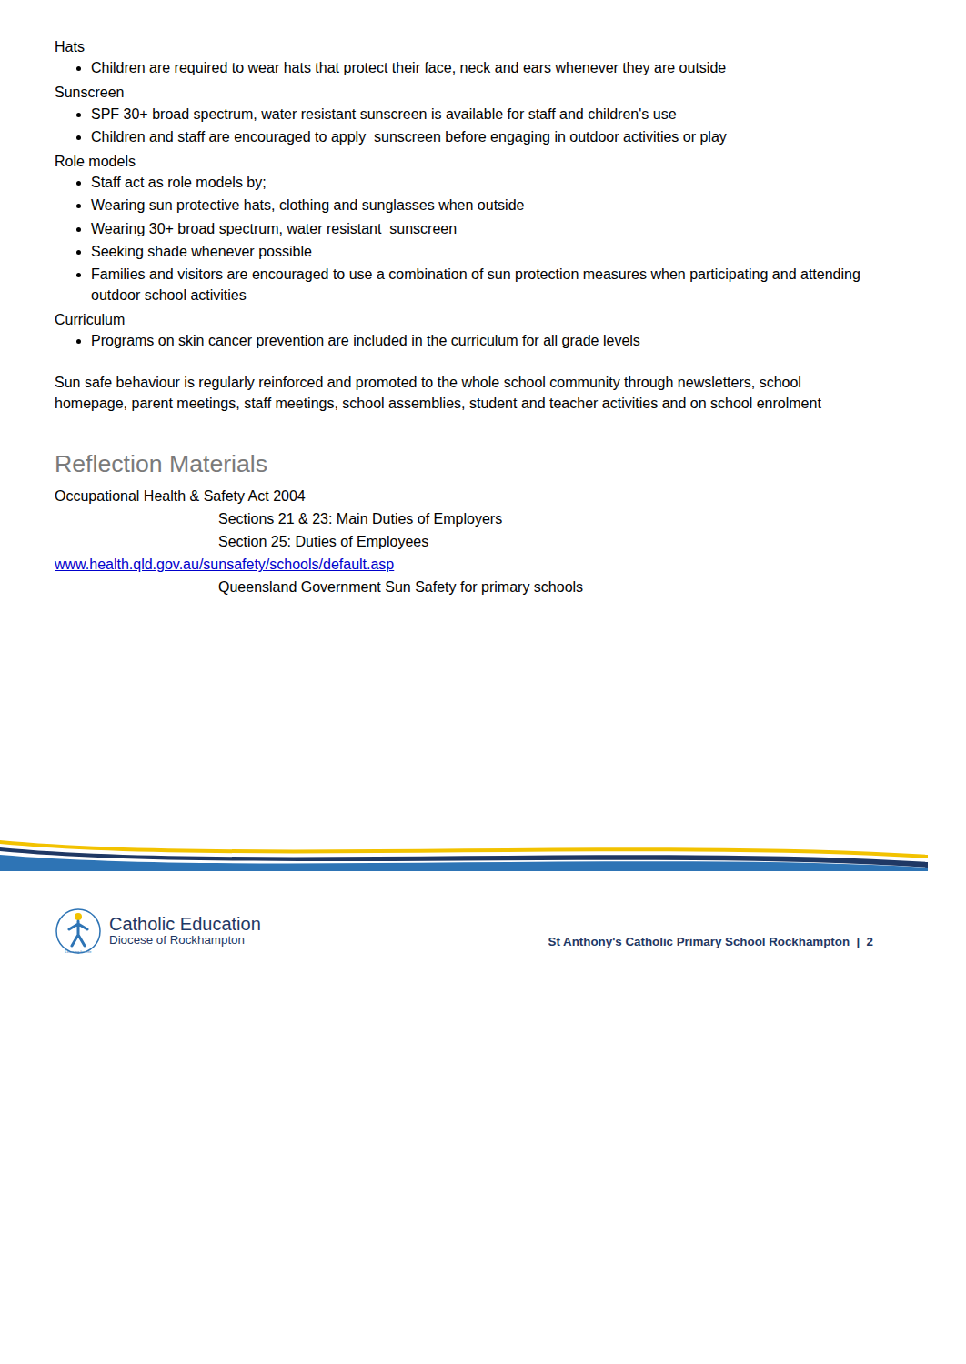Hats
Children are required to wear hats that protect their face, neck and ears whenever they are outside
Sunscreen
SPF 30+ broad spectrum, water resistant sunscreen is available for staff and children's use
Children and staff are encouraged to apply sunscreen before engaging in outdoor activities or play
Role models
Staff act as role models by;
Wearing sun protective hats, clothing and sunglasses when outside
Wearing 30+ broad spectrum, water resistant sunscreen
Seeking shade whenever possible
Families and visitors are encouraged to use a combination of sun protection measures when participating and attending outdoor school activities
Curriculum
Programs on skin cancer prevention are included in the curriculum for all grade levels
Sun safe behaviour is regularly reinforced and promoted to the whole school community through newsletters, school homepage, parent meetings, staff meetings, school assemblies, student and teacher activities and on school enrolment
Reflection Materials
Occupational Health & Safety Act 2004
Sections 21 & 23: Main Duties of Employers
Section 25: Duties of Employees
www.health.qld.gov.au/sunsafety/schools/default.asp
Queensland Government Sun Safety for primary schools
Learning for Life
Catholic Education
Diocese of Rockhampton
St Anthony's Catholic Primary School Rockhampton | 2